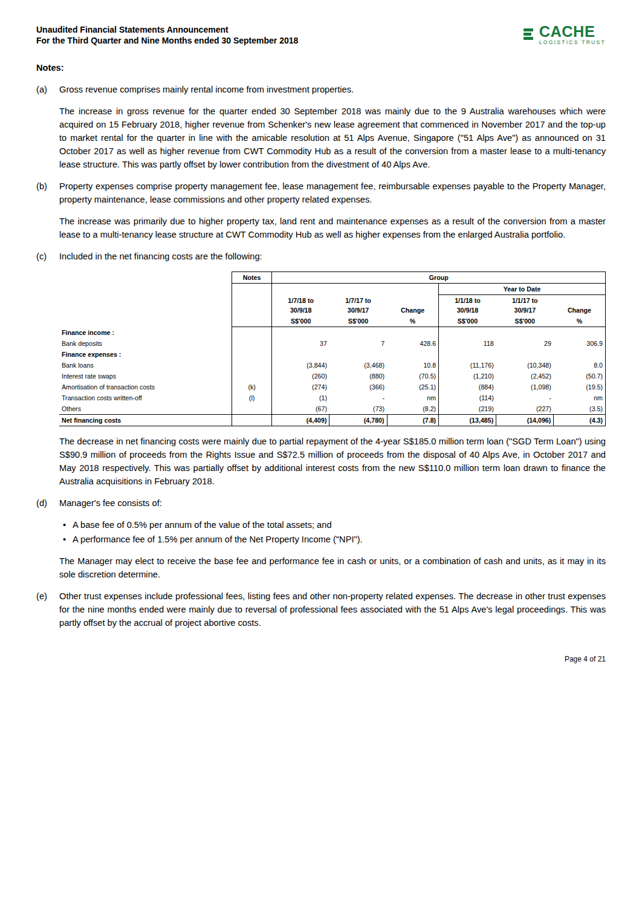Unaudited Financial Statements Announcement
For the Third Quarter and Nine Months ended 30 September 2018
CACHE
LOGISTICS TRUST
Notes:
(a)
Gross revenue comprises mainly rental income from investment properties.
The increase in gross revenue for the quarter ended 30 September 2018 was mainly due to the 9 Australia warehouses which were acquired on 15 February 2018, higher revenue from Schenker's new lease agreement that commenced in November 2017 and the top-up to market rental for the quarter in line with the amicable resolution at 51 Alps Avenue, Singapore ("51 Alps Ave") as announced on 31 October 2017 as well as higher revenue from CWT Commodity Hub as a result of the conversion from a master lease to a multi-tenancy lease structure. This was partly offset by lower contribution from the divestment of 40 Alps Ave.
(b)
Property expenses comprise property management fee, lease management fee, reimbursable expenses payable to the Property Manager, property maintenance, lease commissions and other property related expenses.
The increase was primarily due to higher property tax, land rent and maintenance expenses as a result of the conversion from a master lease to a multi-tenancy lease structure at CWT Commodity Hub as well as higher expenses from the enlarged Australia portfolio.
(c)
Included in the net financing costs are the following:
| | Notes | Group |
| | | | | | Year to Date |
| | | 1/7/18 to 30/9/18 | 1/7/17 to 30/9/17 | Change | 1/1/18 to 30/9/18 | 1/1/17 to 30/9/17 | Change |
| | | S$'000 | S$'000 | % | S$'000 | S$'000 | % |
| Finance income : | | | | | | | |
| Bank deposits | | 37 | 7 | 428.6 | 118 | 29 | 306.9 |
| Finance expenses : | | | | | | | |
| Bank loans | | (3,844) | (3,468) | 10.8 | (11,176) | (10,348) | 8.0 |
| Interest rate swaps | | (260) | (880) | (70.5) | (1,210) | (2,452) | (50.7) |
| Amortisation of transaction costs | (k) | (274) | (366) | (25.1) | (884) | (1,098) | (19.5) |
| Transaction costs written-off | (l) | (1) | - | nm | (114) | - | nm |
| Others | | (67) | (73) | (8.2) | (219) | (227) | (3.5) |
| Net financing costs | | (4,409) | (4,780) | (7.8) | (13,485) | (14,096) | (4.3) |
The decrease in net financing costs were mainly due to partial repayment of the 4-year S$185.0 million term loan ("SGD Term Loan") using S$90.9 million of proceeds from the Rights Issue and S$72.5 million of proceeds from the disposal of 40 Alps Ave, in October 2017 and May 2018 respectively. This was partially offset by additional interest costs from the new S$110.0 million term loan drawn to finance the Australia acquisitions in February 2018.
(d)
Manager's fee consists of:
A base fee of 0.5% per annum of the value of the total assets; and
A performance fee of 1.5% per annum of the Net Property Income ("NPI").
The Manager may elect to receive the base fee and performance fee in cash or units, or a combination of cash and units, as it may in its sole discretion determine.
(e)
Other trust expenses include professional fees, listing fees and other non-property related expenses. The decrease in other trust expenses for the nine months ended were mainly due to reversal of professional fees associated with the 51 Alps Ave's legal proceedings. This was partly offset by the accrual of project abortive costs.
Page 4 of 21